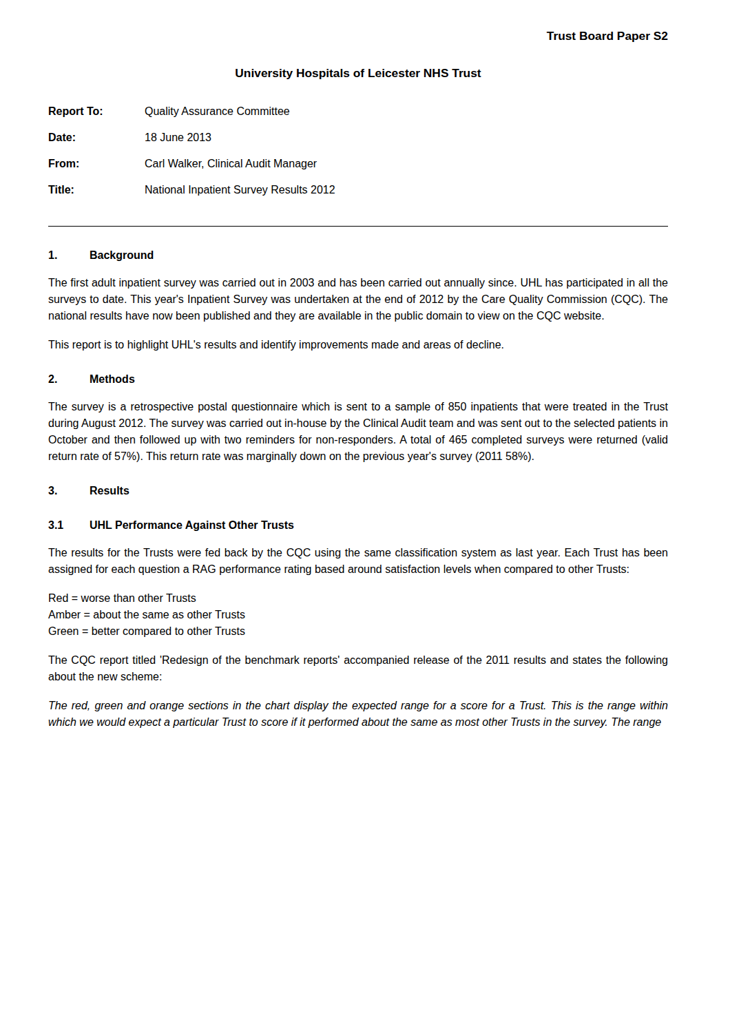Trust Board Paper S2
University Hospitals of Leicester NHS Trust
| Report To: | Quality Assurance Committee |
| Date: | 18 June 2013 |
| From: | Carl Walker, Clinical Audit Manager |
| Title: | National Inpatient Survey Results 2012 |
1. Background
The first adult inpatient survey was carried out in 2003 and has been carried out annually since. UHL has participated in all the surveys to date. This year's Inpatient Survey was undertaken at the end of 2012 by the Care Quality Commission (CQC). The national results have now been published and they are available in the public domain to view on the CQC website.
This report is to highlight UHL's results and identify improvements made and areas of decline.
2. Methods
The survey is a retrospective postal questionnaire which is sent to a sample of 850 inpatients that were treated in the Trust during August 2012. The survey was carried out in-house by the Clinical Audit team and was sent out to the selected patients in October and then followed up with two reminders for non-responders. A total of 465 completed surveys were returned (valid return rate of 57%). This return rate was marginally down on the previous year's survey (2011 58%).
3. Results
3.1 UHL Performance Against Other Trusts
The results for the Trusts were fed back by the CQC using the same classification system as last year. Each Trust has been assigned for each question a RAG performance rating based around satisfaction levels when compared to other Trusts:
Red = worse than other Trusts
Amber = about the same as other Trusts
Green = better compared to other Trusts
The CQC report titled 'Redesign of the benchmark reports' accompanied release of the 2011 results and states the following about the new scheme:
The red, green and orange sections in the chart display the expected range for a score for a Trust. This is the range within which we would expect a particular Trust to score if it performed about the same as most other Trusts in the survey. The range